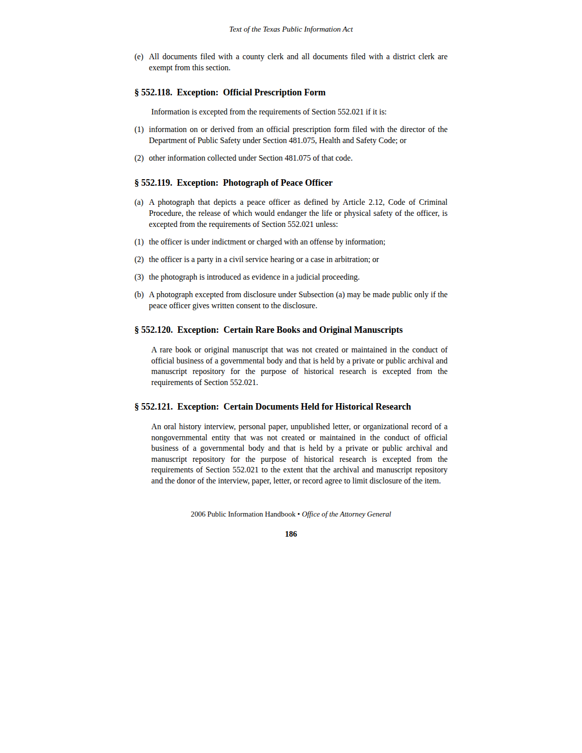Text of the Texas Public Information Act
| (e) | All documents filed with a county clerk and all documents filed with a district clerk are exempt from this section. |
§ 552.118. Exception: Official Prescription Form
Information is excepted from the requirements of Section 552.021 if it is:
| (1) | information on or derived from an official prescription form filed with the director of the Department of Public Safety under Section 481.075, Health and Safety Code; or |
| (2) | other information collected under Section 481.075 of that code. |
§ 552.119. Exception: Photograph of Peace Officer
| (a) | A photograph that depicts a peace officer as defined by Article 2.12, Code of Criminal Procedure, the release of which would endanger the life or physical safety of the officer, is excepted from the requirements of Section 552.021 unless: |
| (1) | the officer is under indictment or charged with an offense by information; |
| (2) | the officer is a party in a civil service hearing or a case in arbitration; or |
| (3) | the photograph is introduced as evidence in a judicial proceeding. |
| (b) | A photograph excepted from disclosure under Subsection (a) may be made public only if the peace officer gives written consent to the disclosure. |
§ 552.120. Exception: Certain Rare Books and Original Manuscripts
A rare book or original manuscript that was not created or maintained in the conduct of official business of a governmental body and that is held by a private or public archival and manuscript repository for the purpose of historical research is excepted from the requirements of Section 552.021.
§ 552.121. Exception: Certain Documents Held for Historical Research
An oral history interview, personal paper, unpublished letter, or organizational record of a nongovernmental entity that was not created or maintained in the conduct of official business of a governmental body and that is held by a private or public archival and manuscript repository for the purpose of historical research is excepted from the requirements of Section 552.021 to the extent that the archival and manuscript repository and the donor of the interview, paper, letter, or record agree to limit disclosure of the item.
2006 Public Information Handbook • Office of the Attorney General
186